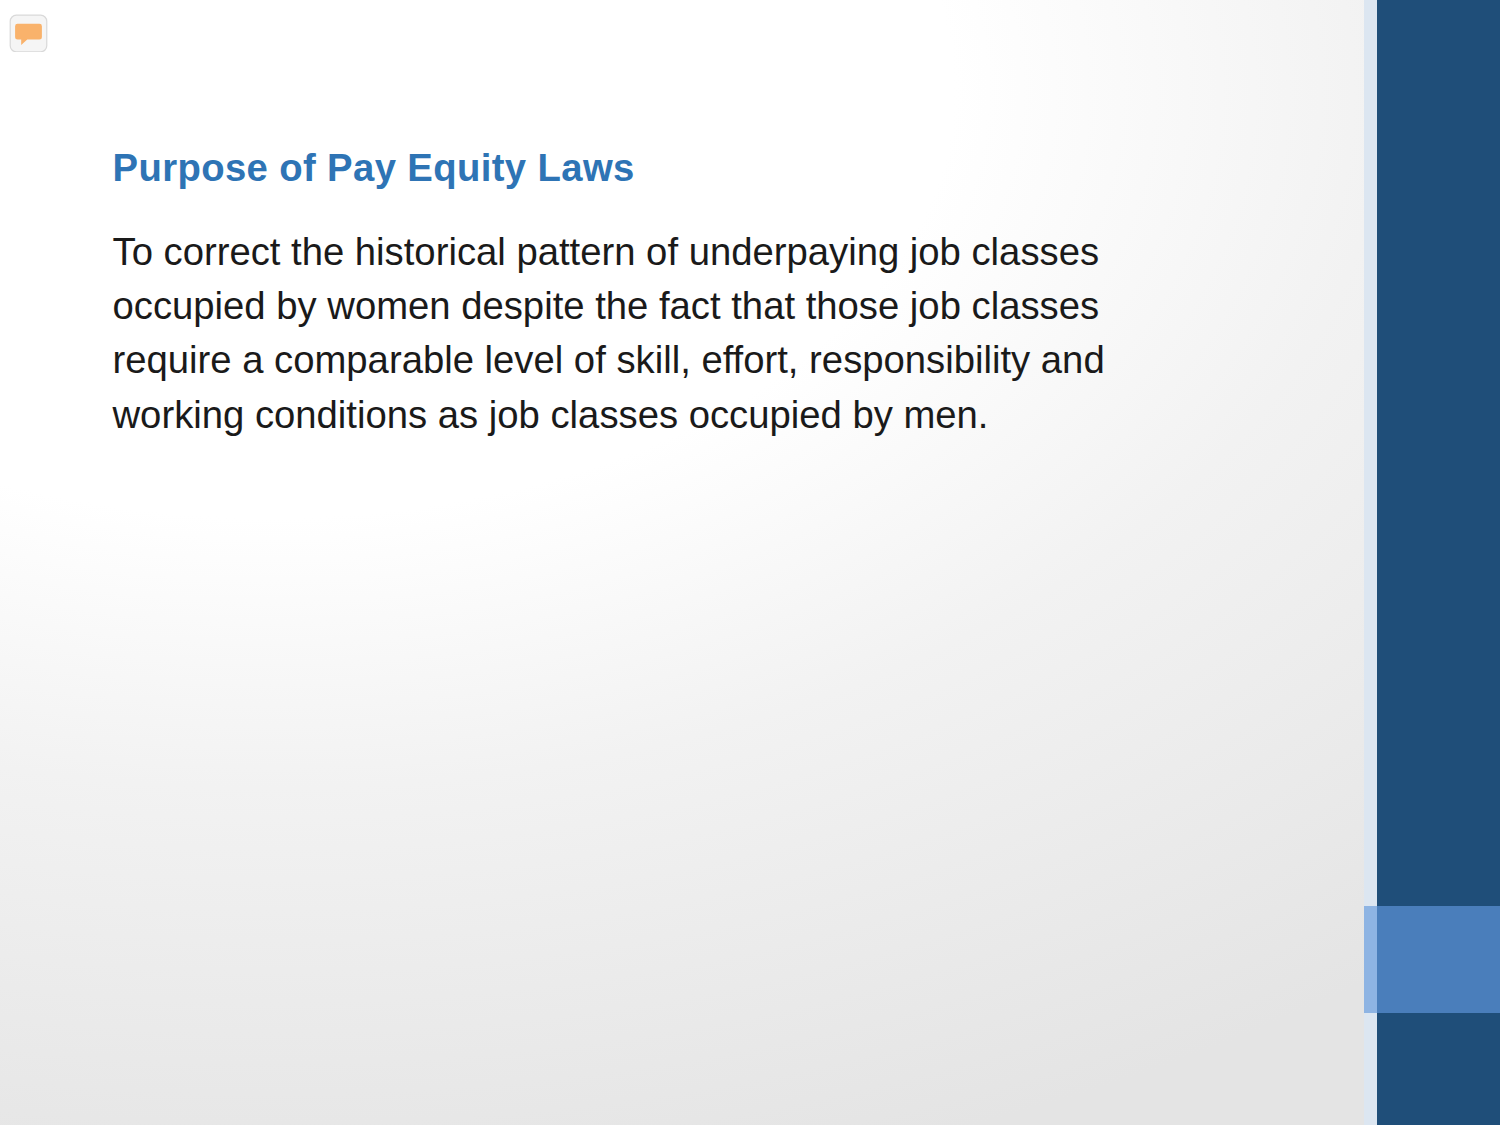Purpose of Pay Equity Laws
To correct the historical pattern of underpaying job classes occupied by women despite the fact that those job classes require a comparable level of skill, effort, responsibility and working conditions as job classes occupied by men.